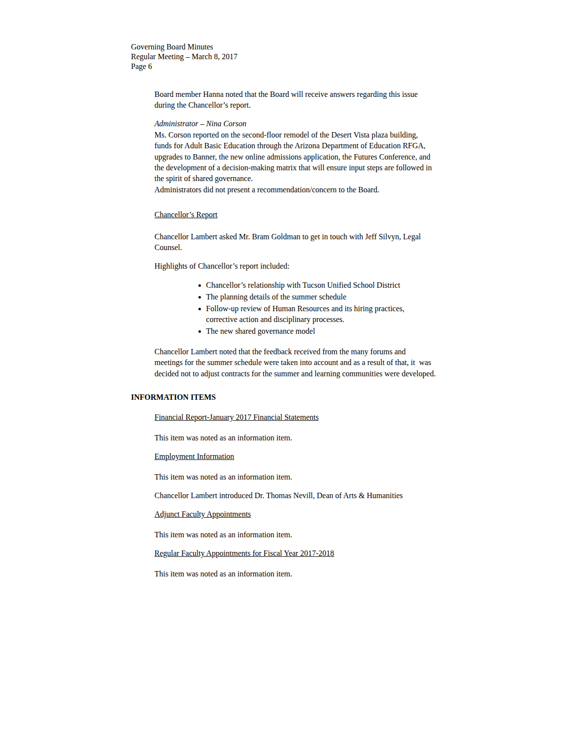Governing Board Minutes
Regular Meeting – March 8, 2017
Page 6
Board member Hanna noted that the Board will receive answers regarding this issue during the Chancellor’s report.
Administrator – Nina Corson
Ms. Corson reported on the second-floor remodel of the Desert Vista plaza building, funds for Adult Basic Education through the Arizona Department of Education RFGA, upgrades to Banner, the new online admissions application, the Futures Conference, and the development of a decision-making matrix that will ensure input steps are followed in the spirit of shared governance.
Administrators did not present a recommendation/concern to the Board.
Chancellor’s Report
Chancellor Lambert asked Mr. Bram Goldman to get in touch with Jeff Silvyn, Legal Counsel.
Highlights of Chancellor’s report included:
Chancellor’s relationship with Tucson Unified School District
The planning details of the summer schedule
Follow-up review of Human Resources and its hiring practices, corrective action and disciplinary processes.
The new shared governance model
Chancellor Lambert noted that the feedback received from the many forums and meetings for the summer schedule were taken into account and as a result of that, it was decided not to adjust contracts for the summer and learning communities were developed.
Information Items
Financial Report-January 2017 Financial Statements
This item was noted as an information item.
Employment Information
This item was noted as an information item.
Chancellor Lambert introduced Dr. Thomas Nevill, Dean of Arts & Humanities
Adjunct Faculty Appointments
This item was noted as an information item.
Regular Faculty Appointments for Fiscal Year 2017-2018
This item was noted as an information item.